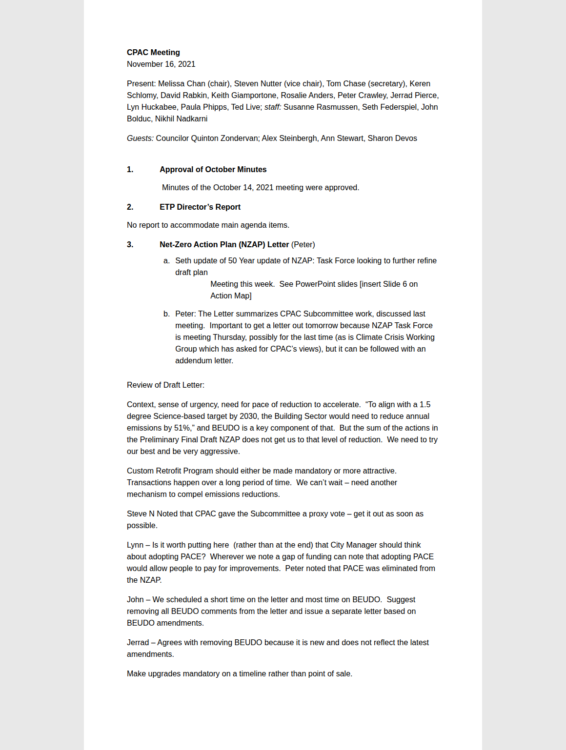CPAC Meeting
November 16, 2021
Present: Melissa Chan (chair), Steven Nutter (vice chair), Tom Chase (secretary), Keren Schlomy, David Rabkin, Keith Giamportone, Rosalie Anders, Peter Crawley, Jerrad Pierce, Lyn Huckabee, Paula Phipps, Ted Live; staff: Susanne Rasmussen, Seth Federspiel, John Bolduc, Nikhil Nadkarni
Guests: Councilor Quinton Zondervan; Alex Steinbergh, Ann Stewart, Sharon Devos
Approval of October Minutes
Minutes of the October 14, 2021 meeting were approved.
ETP Director’s Report
No report to accommodate main agenda items.
Net-Zero Action Plan (NZAP) Letter (Peter)
Seth update of 50 Year update of NZAP: Task Force looking to further refine draft plan
Meeting this week. See PowerPoint slides [insert Slide 6 on Action Map]
Peter: The Letter summarizes CPAC Subcommittee work, discussed last meeting. Important to get a letter out tomorrow because NZAP Task Force is meeting Thursday, possibly for the last time (as is Climate Crisis Working Group which has asked for CPAC’s views), but it can be followed with an addendum letter.
Review of Draft Letter:
Context, sense of urgency, need for pace of reduction to accelerate. “To align with a 1.5 degree Science-based target by 2030, the Building Sector would need to reduce annual emissions by 51%,” and BEUDO is a key component of that. But the sum of the actions in the Preliminary Final Draft NZAP does not get us to that level of reduction. We need to try our best and be very aggressive.
Custom Retrofit Program should either be made mandatory or more attractive. Transactions happen over a long period of time. We can’t wait – need another mechanism to compel emissions reductions.
Steve N Noted that CPAC gave the Subcommittee a proxy vote – get it out as soon as possible.
Lynn – Is it worth putting here (rather than at the end) that City Manager should think about adopting PACE? Wherever we note a gap of funding can note that adopting PACE would allow people to pay for improvements. Peter noted that PACE was eliminated from the NZAP.
John – We scheduled a short time on the letter and most time on BEUDO. Suggest removing all BEUDO comments from the letter and issue a separate letter based on BEUDO amendments.
Jerrad – Agrees with removing BEUDO because it is new and does not reflect the latest amendments.
Make upgrades mandatory on a timeline rather than point of sale.